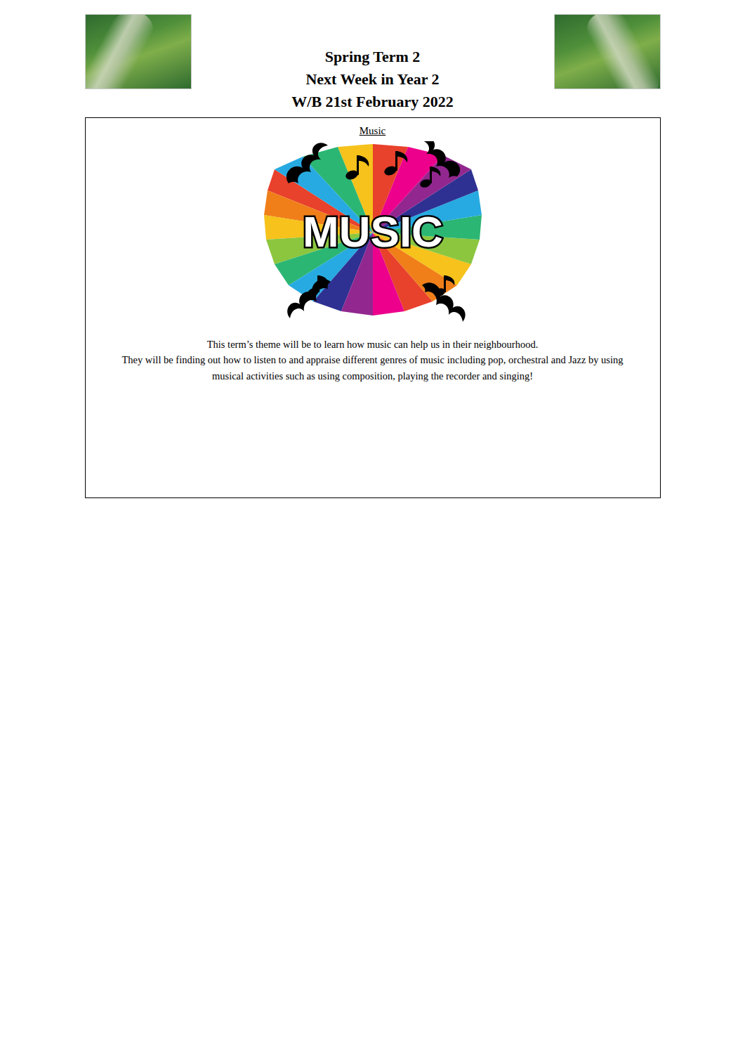Spring Term 2
Next Week in Year 2
W/B 21st February 2022
Music
MUSIC
This term’s theme will be to learn how music can help us in their neighbourhood.
They will be finding out how to listen to and appraise different genres of music including pop, orchestral and Jazz by using musical activities such as using composition, playing the recorder and singing!